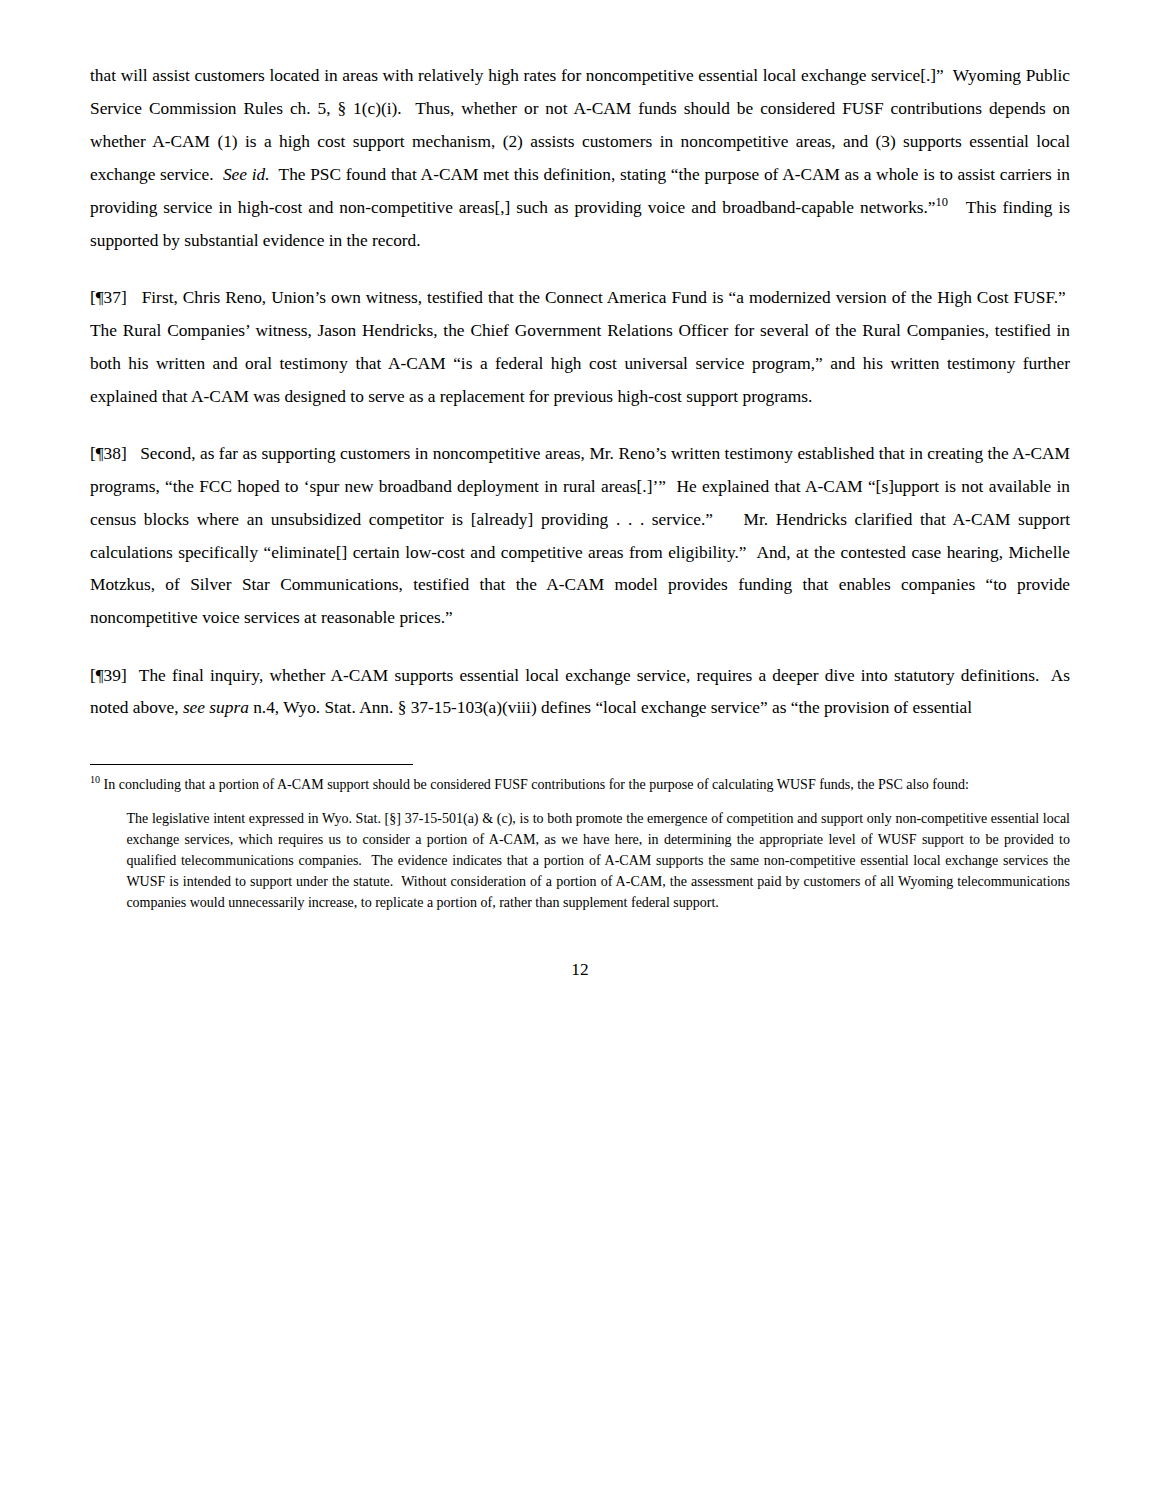that will assist customers located in areas with relatively high rates for noncompetitive essential local exchange service[.]” Wyoming Public Service Commission Rules ch. 5, § 1(c)(i). Thus, whether or not A-CAM funds should be considered FUSF contributions depends on whether A-CAM (1) is a high cost support mechanism, (2) assists customers in noncompetitive areas, and (3) supports essential local exchange service. See id. The PSC found that A-CAM met this definition, stating “the purpose of A-CAM as a whole is to assist carriers in providing service in high-cost and non-competitive areas[,] such as providing voice and broadband-capable networks.”10 This finding is supported by substantial evidence in the record.
[¶37] First, Chris Reno, Union’s own witness, testified that the Connect America Fund is “a modernized version of the High Cost FUSF.” The Rural Companies’ witness, Jason Hendricks, the Chief Government Relations Officer for several of the Rural Companies, testified in both his written and oral testimony that A-CAM “is a federal high cost universal service program,” and his written testimony further explained that A-CAM was designed to serve as a replacement for previous high-cost support programs.
[¶38] Second, as far as supporting customers in noncompetitive areas, Mr. Reno’s written testimony established that in creating the A-CAM programs, “the FCC hoped to ‘spur new broadband deployment in rural areas[.]’” He explained that A-CAM “[s]upport is not available in census blocks where an unsubsidized competitor is [already] providing . . . service.” Mr. Hendricks clarified that A-CAM support calculations specifically “eliminate[] certain low-cost and competitive areas from eligibility.” And, at the contested case hearing, Michelle Motzkus, of Silver Star Communications, testified that the A-CAM model provides funding that enables companies “to provide noncompetitive voice services at reasonable prices.”
[¶39] The final inquiry, whether A-CAM supports essential local exchange service, requires a deeper dive into statutory definitions. As noted above, see supra n.4, Wyo. Stat. Ann. § 37-15-103(a)(viii) defines “local exchange service” as “the provision of essential
10 In concluding that a portion of A-CAM support should be considered FUSF contributions for the purpose of calculating WUSF funds, the PSC also found:
The legislative intent expressed in Wyo. Stat. [§] 37-15-501(a) & (c), is to both promote the emergence of competition and support only non-competitive essential local exchange services, which requires us to consider a portion of A-CAM, as we have here, in determining the appropriate level of WUSF support to be provided to qualified telecommunications companies. The evidence indicates that a portion of A-CAM supports the same non-competitive essential local exchange services the WUSF is intended to support under the statute. Without consideration of a portion of A-CAM, the assessment paid by customers of all Wyoming telecommunications companies would unnecessarily increase, to replicate a portion of, rather than supplement federal support.
12